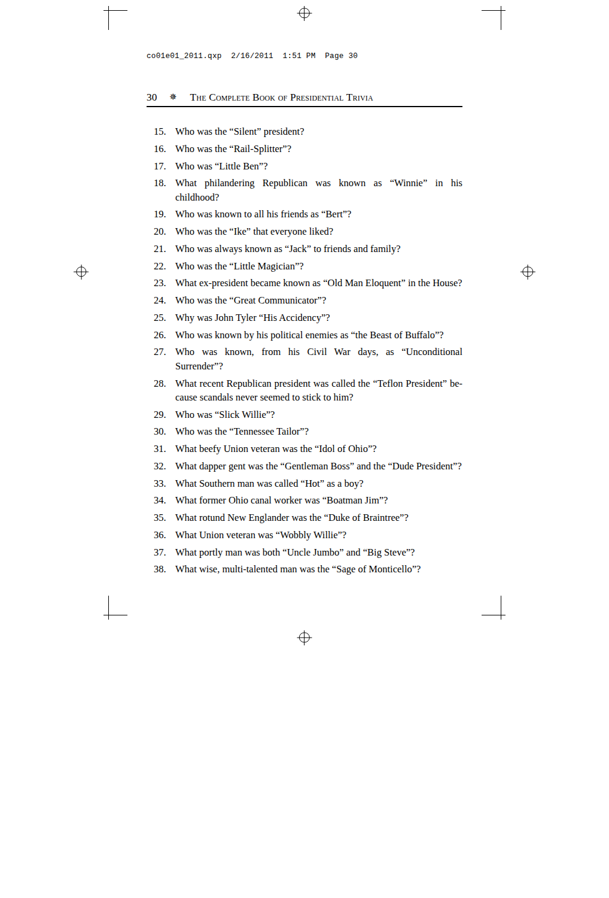co01e01_2011.qxp 2/16/2011 1:51 PM Page 30
30 ✵ The Complete Book of Presidential Trivia
15. Who was the “Silent” president?
16. Who was the “Rail-Splitter”?
17. Who was “Little Ben”?
18. What philandering Republican was known as “Winnie” in his childhood?
19. Who was known to all his friends as “Bert”?
20. Who was the “Ike” that everyone liked?
21. Who was always known as “Jack” to friends and family?
22. Who was the “Little Magician”?
23. What ex-president became known as “Old Man Eloquent” in the House?
24. Who was the “Great Communicator”?
25. Why was John Tyler “His Accidency”?
26. Who was known by his political enemies as “the Beast of Buffalo”?
27. Who was known, from his Civil War days, as “Unconditional Surrender”?
28. What recent Republican president was called the “Teflon President” because scandals never seemed to stick to him?
29. Who was “Slick Willie”?
30. Who was the “Tennessee Tailor”?
31. What beefy Union veteran was the “Idol of Ohio”?
32. What dapper gent was the “Gentleman Boss” and the “Dude President”?
33. What Southern man was called “Hot” as a boy?
34. What former Ohio canal worker was “Boatman Jim”?
35. What rotund New Englander was the “Duke of Braintree”?
36. What Union veteran was “Wobbly Willie”?
37. What portly man was both “Uncle Jumbo” and “Big Steve”?
38. What wise, multi-talented man was the “Sage of Monticello”?